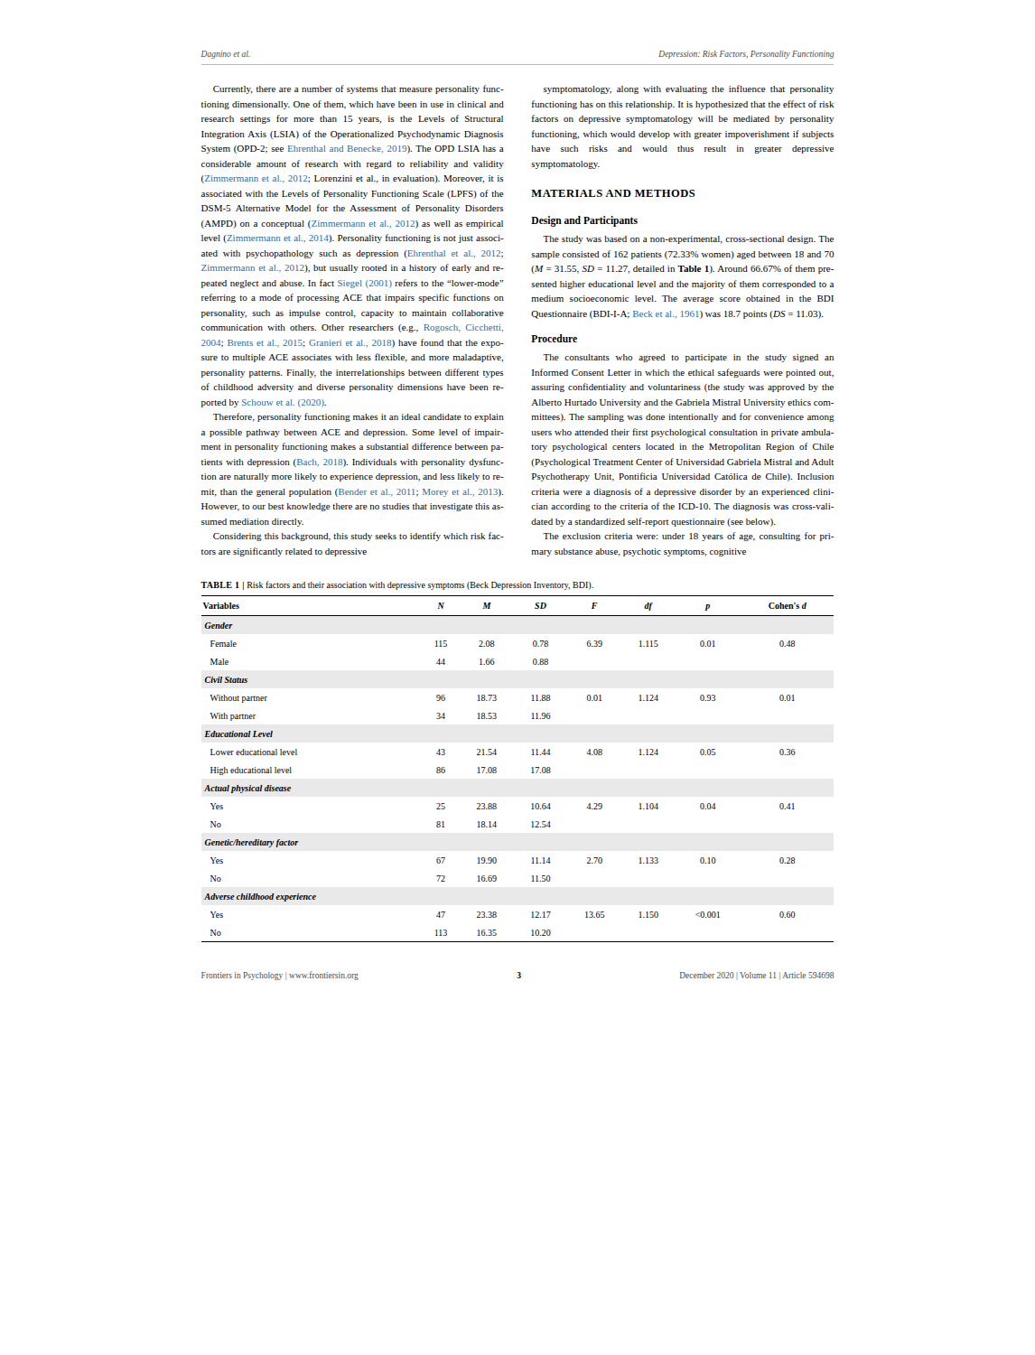Dagnino et al.
Depression: Risk Factors, Personality Functioning
Currently, there are a number of systems that measure personality functioning dimensionally. One of them, which have been in use in clinical and research settings for more than 15 years, is the Levels of Structural Integration Axis (LSIA) of the Operationalized Psychodynamic Diagnosis System (OPD-2; see Ehrenthal and Benecke, 2019). The OPD LSIA has a considerable amount of research with regard to reliability and validity (Zimmermann et al., 2012; Lorenzini et al., in evaluation). Moreover, it is associated with the Levels of Personality Functioning Scale (LPFS) of the DSM-5 Alternative Model for the Assessment of Personality Disorders (AMPD) on a conceptual (Zimmermann et al., 2012) as well as empirical level (Zimmermann et al., 2014). Personality functioning is not just associated with psychopathology such as depression (Ehrenthal et al., 2012; Zimmermann et al., 2012), but usually rooted in a history of early and repeated neglect and abuse. In fact Siegel (2001) refers to the “lower-mode” referring to a mode of processing ACE that impairs specific functions on personality, such as impulse control, capacity to maintain collaborative communication with others. Other researchers (e.g., Rogosch, Cicchetti, 2004; Brents et al., 2015; Granieri et al., 2018) have found that the exposure to multiple ACE associates with less flexible, and more maladaptive, personality patterns. Finally, the interrelationships between different types of childhood adversity and diverse personality dimensions have been reported by Schouw et al. (2020).
Therefore, personality functioning makes it an ideal candidate to explain a possible pathway between ACE and depression. Some level of impairment in personality functioning makes a substantial difference between patients with depression (Bach, 2018). Individuals with personality dysfunction are naturally more likely to experience depression, and less likely to remit, than the general population (Bender et al., 2011; Morey et al., 2013). However, to our best knowledge there are no studies that investigate this assumed mediation directly.
Considering this background, this study seeks to identify which risk factors are significantly related to depressive
symptomatology, along with evaluating the influence that personality functioning has on this relationship. It is hypothesized that the effect of risk factors on depressive symptomatology will be mediated by personality functioning, which would develop with greater impoverishment if subjects have such risks and would thus result in greater depressive symptomatology.
Materials and Methods
Design and Participants
The study was based on a non-experimental, cross-sectional design. The sample consisted of 162 patients (72.33% women) aged between 18 and 70 (M = 31.55, SD = 11.27, detailed in Table 1). Around 66.67% of them presented higher educational level and the majority of them corresponded to a medium socioeconomic level. The average score obtained in the BDI Questionnaire (BDI-I-A; Beck et al., 1961) was 18.7 points (DS = 11.03).
Procedure
The consultants who agreed to participate in the study signed an Informed Consent Letter in which the ethical safeguards were pointed out, assuring confidentiality and voluntariness (the study was approved by the Alberto Hurtado University and the Gabriela Mistral University ethics committees). The sampling was done intentionally and for convenience among users who attended their first psychological consultation in private ambulatory psychological centers located in the Metropolitan Region of Chile (Psychological Treatment Center of Universidad Gabriela Mistral and Adult Psychotherapy Unit, Pontificia Universidad Católica de Chile). Inclusion criteria were a diagnosis of a depressive disorder by an experienced clinician according to the criteria of the ICD-10. The diagnosis was cross-validated by a standardized self-report questionnaire (see below).
The exclusion criteria were: under 18 years of age, consulting for primary substance abuse, psychotic symptoms, cognitive
TABLE 1 | Risk factors and their association with depressive symptoms (Beck Depression Inventory, BDI).
| Variables | N | M | SD | F | df | p | Cohen's d |
| --- | --- | --- | --- | --- | --- | --- | --- |
| Gender |
| Female | 115 | 2.08 | 0.78 | 6.39 | 1.115 | 0.01 | 0.48 |
| Male | 44 | 1.66 | 0.88 | | | | |
| Civil Status |
| Without partner | 96 | 18.73 | 11.88 | 0.01 | 1.124 | 0.93 | 0.01 |
| With partner | 34 | 18.53 | 11.96 | | | | |
| Educational Level |
| Lower educational level | 43 | 21.54 | 11.44 | 4.08 | 1.124 | 0.05 | 0.36 |
| High educational level | 86 | 17.08 | 17.08 | | | | |
| Actual physical disease |
| Yes | 25 | 23.88 | 10.64 | 4.29 | 1.104 | 0.04 | 0.41 |
| No | 81 | 18.14 | 12.54 | | | | |
| Genetic/hereditary factor |
| Yes | 67 | 19.90 | 11.14 | 2.70 | 1.133 | 0.10 | 0.28 |
| No | 72 | 16.69 | 11.50 | | | | |
| Adverse childhood experience |
| Yes | 47 | 23.38 | 12.17 | 13.65 | 1.150 | <0.001 | 0.60 |
| No | 113 | 16.35 | 10.20 | | | | |
Frontiers in Psychology | www.frontiersin.org
3
December 2020 | Volume 11 | Article 594698